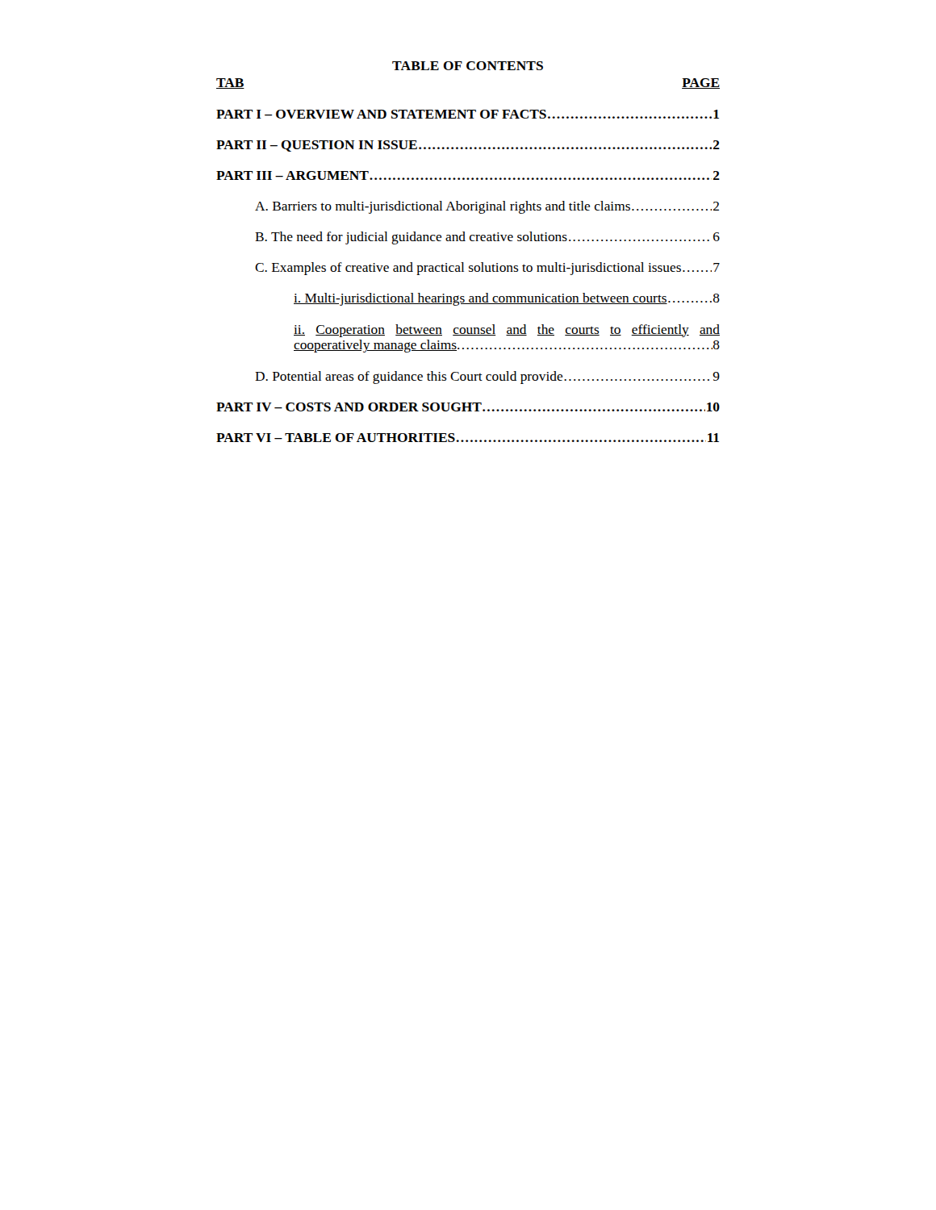Table of Contents
TAB PAGE
Part I – Overview and Statement of Facts .................................................. 1
Part II – Question in Issue ..................................................................................... 2
Part III – Argument ..................................................................................................... 2
A. Barriers to multi-jurisdictional Aboriginal rights and title claims ............................ 2
B. The need for judicial guidance and creative solutions ............................................. 6
C. Examples of creative and practical solutions to multi-jurisdictional issues .............. 7
i. Multi-jurisdictional hearings and communication between courts ................. 8
ii. Cooperation between counsel and the courts to efficiently and
cooperatively manage claims ............................................................................ 8
D. Potential areas of guidance this Court could provide .............................................. 9
Part IV – Costs and Order Sought ..................................................................... 10
Part VI – Table of Authorities ......................................................................... 11